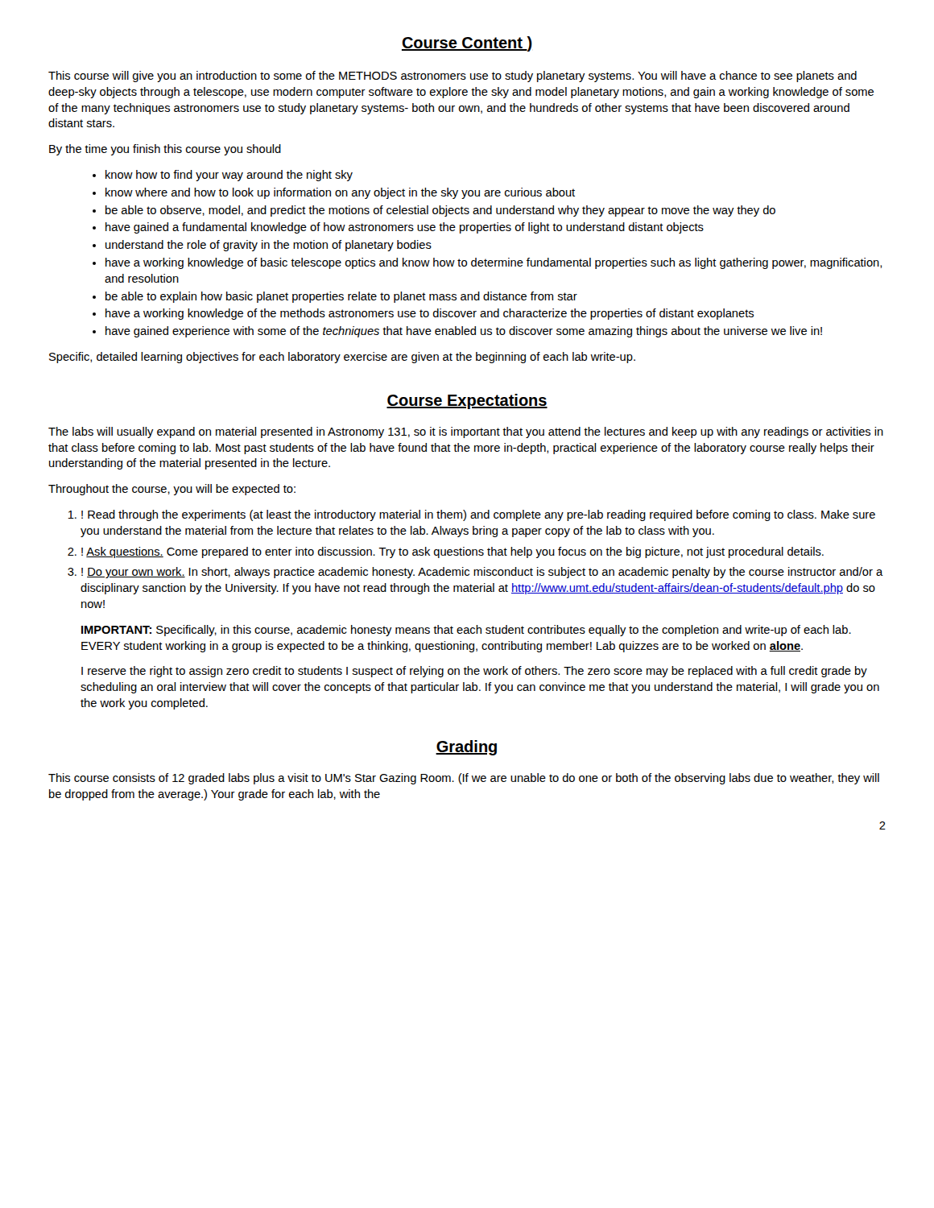Course Content )
This course will give you an introduction to some of the METHODS astronomers use to study planetary systems. You will have a chance to see planets and deep-sky objects through a telescope, use modern computer software to explore the sky and model planetary motions, and gain a working knowledge of some of the many techniques astronomers use to study planetary systems- both our own, and the hundreds of other systems that have been discovered around distant stars.
By the time you finish this course you should
know how to find your way around the night sky
know where and how to look up information on any object in the sky you are curious about
be able to observe, model, and predict the motions of celestial objects and understand why they appear to move the way they do
have gained a fundamental knowledge of how astronomers use the properties of light to understand distant objects
understand the role of gravity in the motion of planetary bodies
have a working knowledge of basic telescope optics and know how to determine fundamental properties such as light gathering power, magnification, and resolution
be able to explain how basic planet properties relate to planet mass and distance from star
have a working knowledge of the methods astronomers use to discover and characterize the properties of distant exoplanets
have gained experience with some of the techniques that have enabled us to discover some amazing things about the universe we live in!
Specific, detailed learning objectives for each laboratory exercise are given at the beginning of each lab write-up.
Course Expectations
The labs will usually expand on material presented in Astronomy 131, so it is important that you attend the lectures and keep up with any readings or activities in that class before coming to lab. Most past students of the lab have found that the more in-depth, practical experience of the laboratory course really helps their understanding of the material presented in the lecture.
Throughout the course, you will be expected to:
! Read through the experiments (at least the introductory material in them) and complete any pre-lab reading required before coming to class. Make sure you understand the material from the lecture that relates to the lab. Always bring a paper copy of the lab to class with you.
! Ask questions. Come prepared to enter into discussion. Try to ask questions that help you focus on the big picture, not just procedural details.
! Do your own work. In short, always practice academic honesty. Academic misconduct is subject to an academic penalty by the course instructor and/or a disciplinary sanction by the University. If you have not read through the material at http://www.umt.edu/student-affairs/dean-of-students/default.php do so now!
IMPORTANT: Specifically, in this course, academic honesty means that each student contributes equally to the completion and write-up of each lab. EVERY student working in a group is expected to be a thinking, questioning, contributing member! Lab quizzes are to be worked on alone.
I reserve the right to assign zero credit to students I suspect of relying on the work of others. The zero score may be replaced with a full credit grade by scheduling an oral interview that will cover the concepts of that particular lab. If you can convince me that you understand the material, I will grade you on the work you completed.
Grading
This course consists of 12 graded labs plus a visit to UM's Star Gazing Room. (If we are unable to do one or both of the observing labs due to weather, they will be dropped from the average.) Your grade for each lab, with the
2